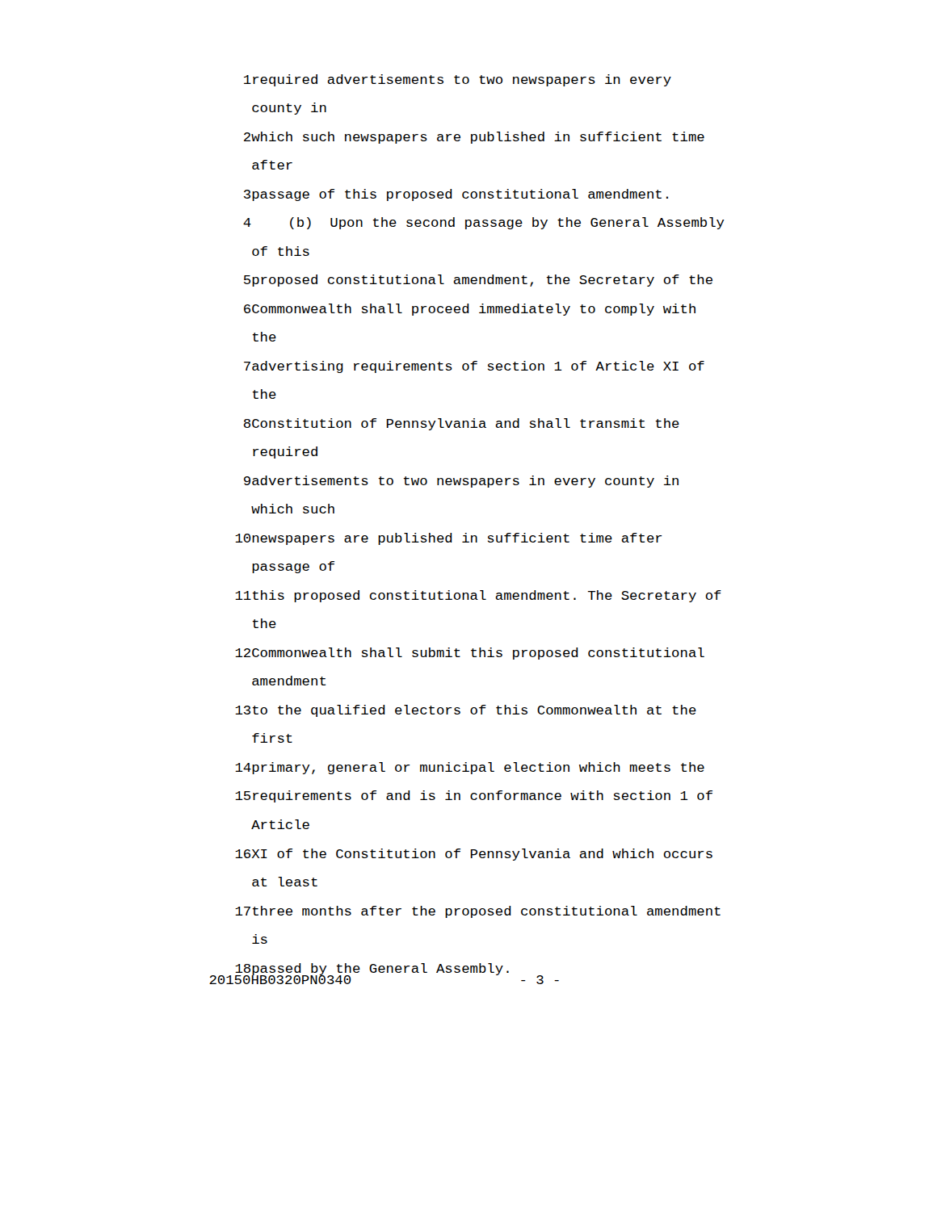| 1 | required advertisements to two newspapers in every county in |
| 2 | which such newspapers are published in sufficient time after |
| 3 | passage of this proposed constitutional amendment. |
| 4 | (b) Upon the second passage by the General Assembly of this |
| 5 | proposed constitutional amendment, the Secretary of the |
| 6 | Commonwealth shall proceed immediately to comply with the |
| 7 | advertising requirements of section 1 of Article XI of the |
| 8 | Constitution of Pennsylvania and shall transmit the required |
| 9 | advertisements to two newspapers in every county in which such |
| 10 | newspapers are published in sufficient time after passage of |
| 11 | this proposed constitutional amendment. The Secretary of the |
| 12 | Commonwealth shall submit this proposed constitutional amendment |
| 13 | to the qualified electors of this Commonwealth at the first |
| 14 | primary, general or municipal election which meets the |
| 15 | requirements of and is in conformance with section 1 of Article |
| 16 | XI of the Constitution of Pennsylvania and which occurs at least |
| 17 | three months after the proposed constitutional amendment is |
| 18 | passed by the General Assembly. |
20150HB0320PN0340
- 3 -